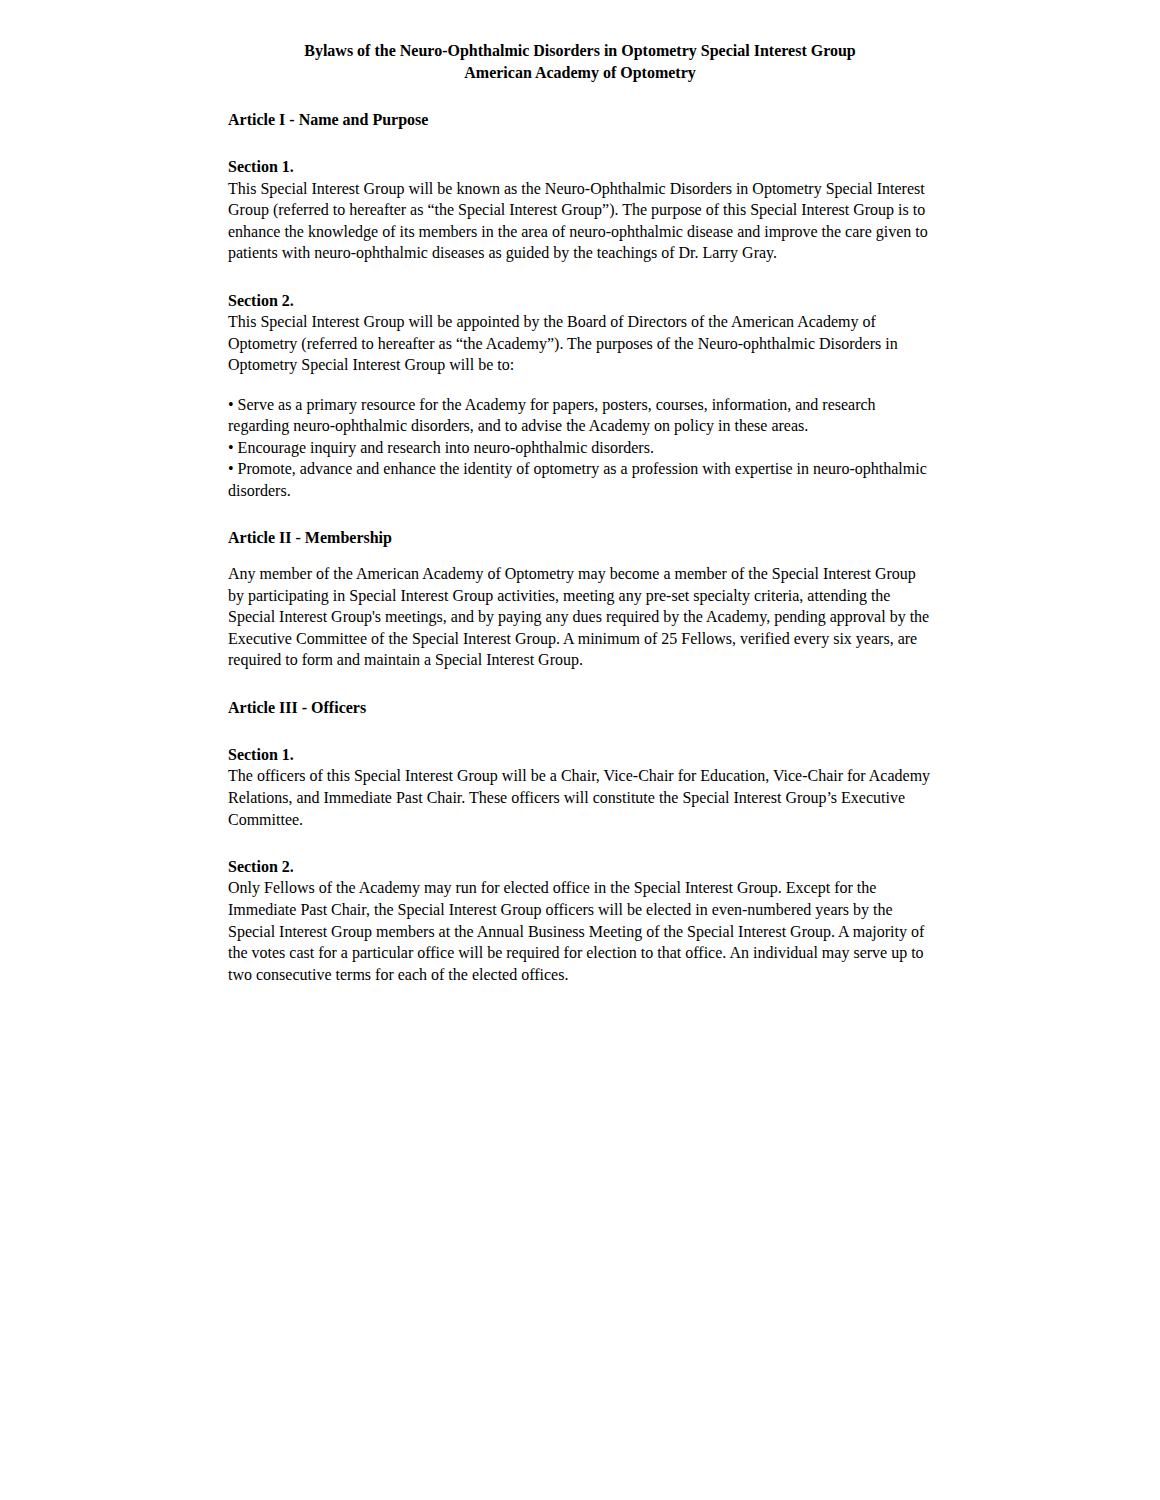Bylaws of the Neuro-Ophthalmic Disorders in Optometry Special Interest Group
American Academy of Optometry
Article I - Name and Purpose
Section 1.
This Special Interest Group will be known as the Neuro-Ophthalmic Disorders in Optometry Special Interest Group (referred to hereafter as “the Special Interest Group”). The purpose of this Special Interest Group is to enhance the knowledge of its members in the area of neuro-ophthalmic disease and improve the care given to patients with neuro-ophthalmic diseases as guided by the teachings of Dr. Larry Gray.
Section 2.
This Special Interest Group will be appointed by the Board of Directors of the American Academy of Optometry (referred to hereafter as “the Academy”). The purposes of the Neuro-ophthalmic Disorders in Optometry Special Interest Group will be to:
Serve as a primary resource for the Academy for papers, posters, courses, information, and research regarding neuro-ophthalmic disorders, and to advise the Academy on policy in these areas.
Encourage inquiry and research into neuro-ophthalmic disorders.
Promote, advance and enhance the identity of optometry as a profession with expertise in neuro-ophthalmic disorders.
Article II - Membership
Any member of the American Academy of Optometry may become a member of the Special Interest Group by participating in Special Interest Group activities, meeting any pre-set specialty criteria, attending the Special Interest Group's meetings, and by paying any dues required by the Academy, pending approval by the Executive Committee of the Special Interest Group. A minimum of 25 Fellows, verified every six years, are required to form and maintain a Special Interest Group.
Article III - Officers
Section 1.
The officers of this Special Interest Group will be a Chair, Vice-Chair for Education, Vice-Chair for Academy Relations, and Immediate Past Chair. These officers will constitute the Special Interest Group’s Executive Committee.
Section 2.
Only Fellows of the Academy may run for elected office in the Special Interest Group. Except for the Immediate Past Chair, the Special Interest Group officers will be elected in even-numbered years by the Special Interest Group members at the Annual Business Meeting of the Special Interest Group. A majority of the votes cast for a particular office will be required for election to that office. An individual may serve up to two consecutive terms for each of the elected offices.